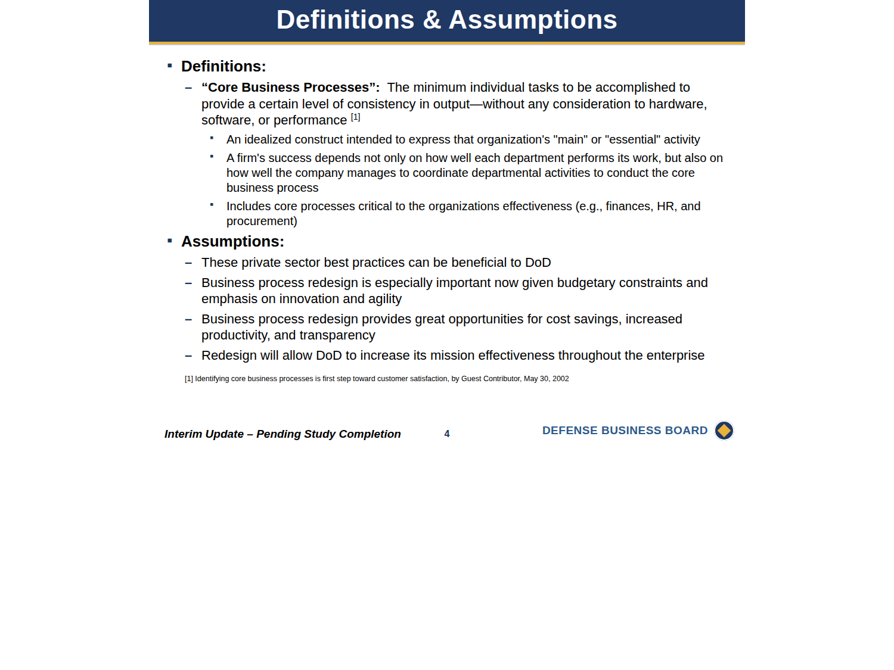Definitions & Assumptions
Definitions:
“Core Business Processes”: The minimum individual tasks to be accomplished to provide a certain level of consistency in output—without any consideration to hardware, software, or performance [1]
An idealized construct intended to express that organization's "main" or "essential" activity
A firm's success depends not only on how well each department performs its work, but also on how well the company manages to coordinate departmental activities to conduct the core business process
Includes core processes critical to the organizations effectiveness (e.g., finances, HR, and procurement)
Assumptions:
These private sector best practices can be beneficial to DoD
Business process redesign is especially important now given budgetary constraints and emphasis on innovation and agility
Business process redesign provides great opportunities for cost savings, increased productivity, and transparency
Redesign will allow DoD to increase its mission effectiveness throughout the enterprise
[1] Identifying core business processes is first step toward customer satisfaction, by Guest Contributor, May 30, 2002
Interim Update – Pending Study Completion
4
DEFENSE BUSINESS BOARD